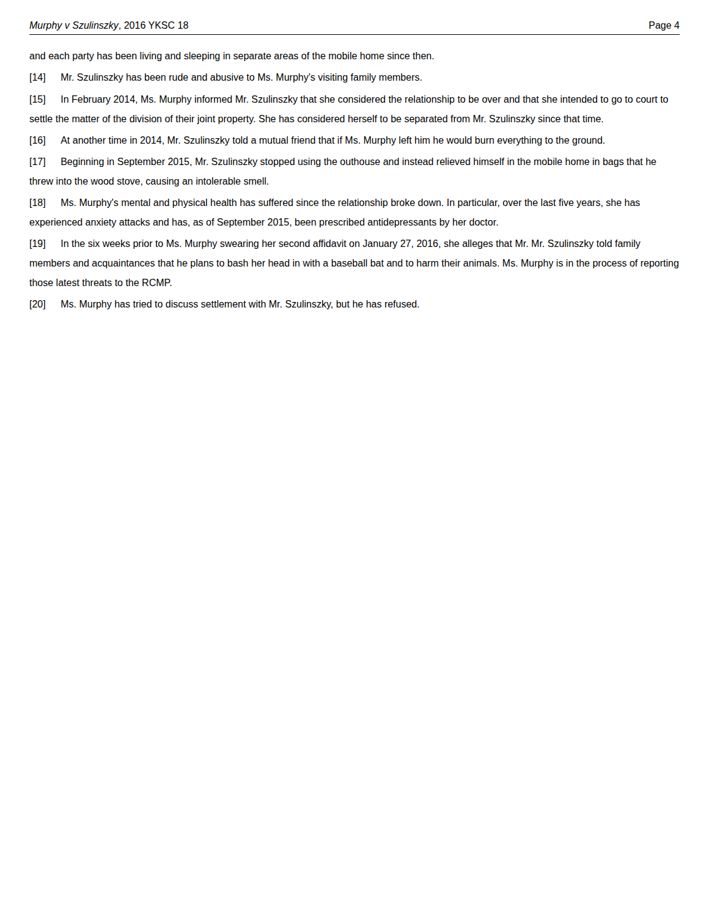Murphy v Szulinszky, 2016 YKSC 18 Page 4
and each party has been living and sleeping in separate areas of the mobile home since then.
[14] Mr. Szulinszky has been rude and abusive to Ms. Murphy's visiting family members.
[15] In February 2014, Ms. Murphy informed Mr. Szulinszky that she considered the relationship to be over and that she intended to go to court to settle the matter of the division of their joint property. She has considered herself to be separated from Mr. Szulinszky since that time.
[16] At another time in 2014, Mr. Szulinszky told a mutual friend that if Ms. Murphy left him he would burn everything to the ground.
[17] Beginning in September 2015, Mr. Szulinszky stopped using the outhouse and instead relieved himself in the mobile home in bags that he threw into the wood stove, causing an intolerable smell.
[18] Ms. Murphy's mental and physical health has suffered since the relationship broke down. In particular, over the last five years, she has experienced anxiety attacks and has, as of September 2015, been prescribed antidepressants by her doctor.
[19] In the six weeks prior to Ms. Murphy swearing her second affidavit on January 27, 2016, she alleges that Mr. Mr. Szulinszky told family members and acquaintances that he plans to bash her head in with a baseball bat and to harm their animals. Ms. Murphy is in the process of reporting those latest threats to the RCMP.
[20] Ms. Murphy has tried to discuss settlement with Mr. Szulinszky, but he has refused.